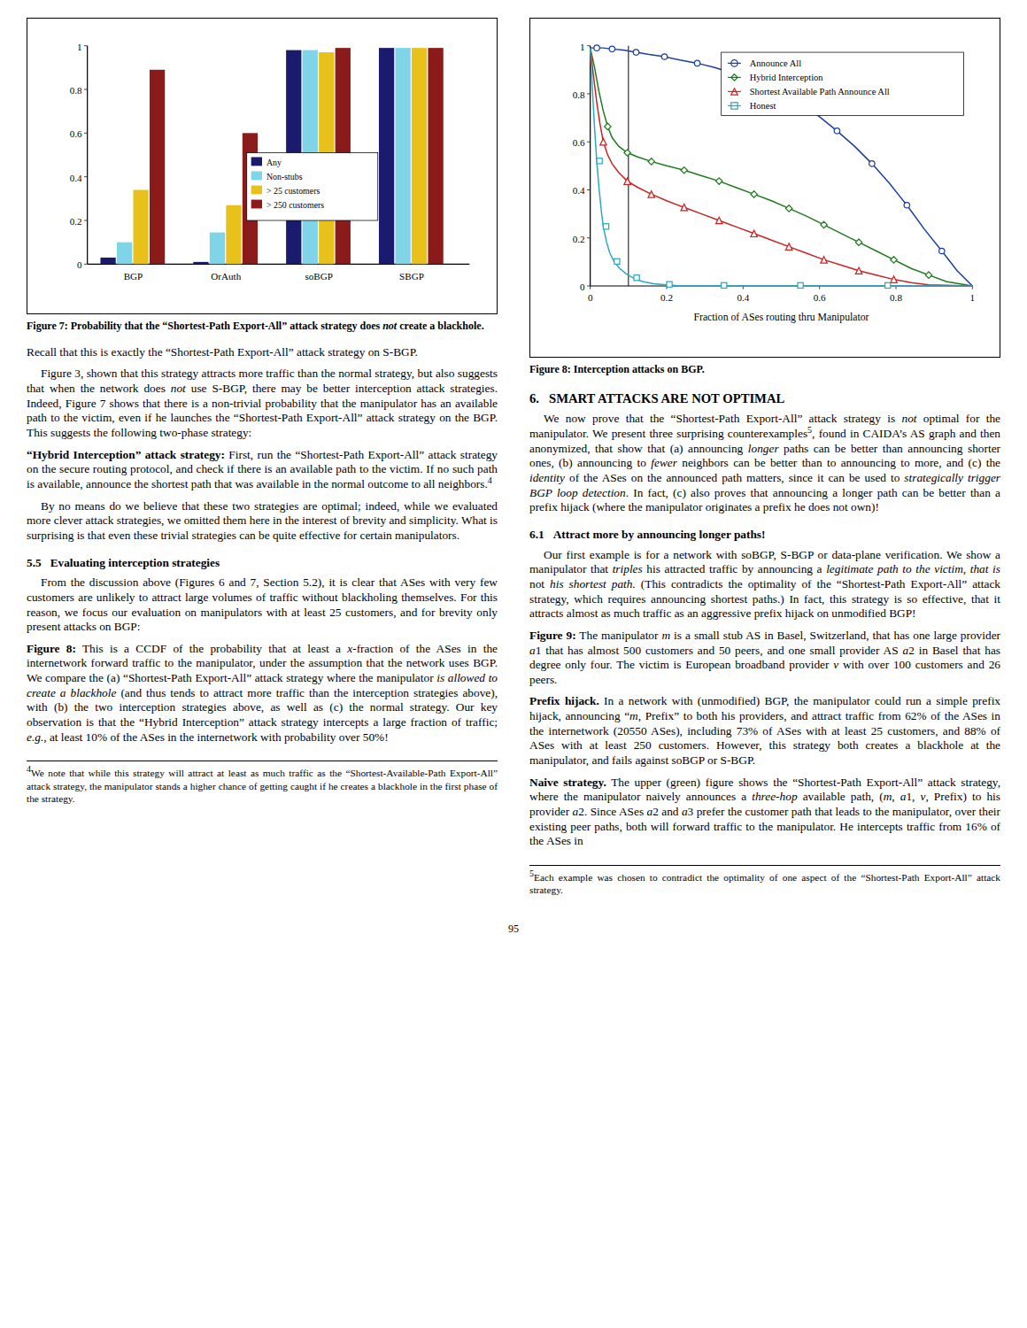0 0.2 0.4 0.6 0.8 1 BGP OrAuth soBGP SBGP Any Non-stubs > 25 customers > 250 customers
Figure 7: Probability that the “Shortest-Path Export-All” attack strategy does not create a blackhole.
Recall that this is exactly the “Shortest-Path Export-All” attack strategy on S-BGP.
Figure 3, shown that this strategy attracts more traffic than the normal strategy, but also suggests that when the network does not use S-BGP, there may be better interception attack strategies. Indeed, Figure 7 shows that there is a non-trivial probability that the manipulator has an available path to the victim, even if he launches the “Shortest-Path Export-All” attack strategy on the BGP. This suggests the following two-phase strategy:
“Hybrid Interception” attack strategy: First, run the “Shortest-Path Export-All” attack strategy on the secure routing protocol, and check if there is an available path to the victim. If no such path is available, announce the shortest path that was available in the normal outcome to all neighbors.4
By no means do we believe that these two strategies are optimal; indeed, while we evaluated more clever attack strategies, we omitted them here in the interest of brevity and simplicity. What is surprising is that even these trivial strategies can be quite effective for certain manipulators.
5.5 Evaluating interception strategies
From the discussion above (Figures 6 and 7, Section 5.2), it is clear that ASes with very few customers are unlikely to attract large volumes of traffic without blackholing themselves. For this reason, we focus our evaluation on manipulators with at least 25 customers, and for brevity only present attacks on BGP:
Figure 8: This is a CCDF of the probability that at least a x-fraction of the ASes in the internetwork forward traffic to the manipulator, under the assumption that the network uses BGP. We compare the (a) “Shortest-Path Export-All” attack strategy where the manipulator is allowed to create a blackhole (and thus tends to attract more traffic than the interception strategies above), with (b) the two interception strategies above, as well as (c) the normal strategy. Our key observation is that the “Hybrid Interception” attack strategy intercepts a large fraction of traffic; e.g., at least 10% of the ASes in the internetwork with probability over 50%!
4We note that while this strategy will attract at least as much traffic as the “Shortest-Available-Path Export-All” attack strategy, the manipulator stands a higher chance of getting caught if he creates a blackhole in the first phase of the strategy.
0 0.2 0.4 0.6 0.8 1 0 0.2 0.4 0.6 0.8 1 Announce All Hybrid Interception Shortest Available Path Announce All Honest Fraction of ASes routing thru Manipulator
Figure 8: Interception attacks on BGP.
6. SMART ATTACKS ARE NOT OPTIMAL
We now prove that the “Shortest-Path Export-All” attack strategy is not optimal for the manipulator. We present three surprising counterexamples5, found in CAIDA’s AS graph and then anonymized, that show that (a) announcing longer paths can be better than announcing shorter ones, (b) announcing to fewer neighbors can be better than to announcing to more, and (c) the identity of the ASes on the announced path matters, since it can be used to strategically trigger BGP loop detection. In fact, (c) also proves that announcing a longer path can be better than a prefix hijack (where the manipulator originates a prefix he does not own)!
6.1 Attract more by announcing longer paths!
Our first example is for a network with soBGP, S-BGP or data-plane verification. We show a manipulator that triples his attracted traffic by announcing a legitimate path to the victim, that is not his shortest path. (This contradicts the optimality of the “Shortest-Path Export-All” attack strategy, which requires announcing shortest paths.) In fact, this strategy is so effective, that it attracts almost as much traffic as an aggressive prefix hijack on unmodified BGP!
Figure 9: The manipulator m is a small stub AS in Basel, Switzerland, that has one large provider a1 that has almost 500 customers and 50 peers, and one small provider AS a2 in Basel that has degree only four. The victim is European broadband provider v with over 100 customers and 26 peers.
Prefix hijack. In a network with (unmodified) BGP, the manipulator could run a simple prefix hijack, announcing “m, Prefix” to both his providers, and attract traffic from 62% of the ASes in the internetwork (20550 ASes), including 73% of ASes with at least 25 customers, and 88% of ASes with at least 250 customers. However, this strategy both creates a blackhole at the manipulator, and fails against soBGP or S-BGP.
Naive strategy. The upper (green) figure shows the “Shortest-Path Export-All” attack strategy, where the manipulator naively announces a three-hop available path, (m, a1, v, Prefix) to his provider a2. Since ASes a2 and a3 prefer the customer path that leads to the manipulator, over their existing peer paths, both will forward traffic to the manipulator. He intercepts traffic from 16% of the ASes in
5Each example was chosen to contradict the optimality of one aspect of the “Shortest-Path Export-All” attack strategy.
95